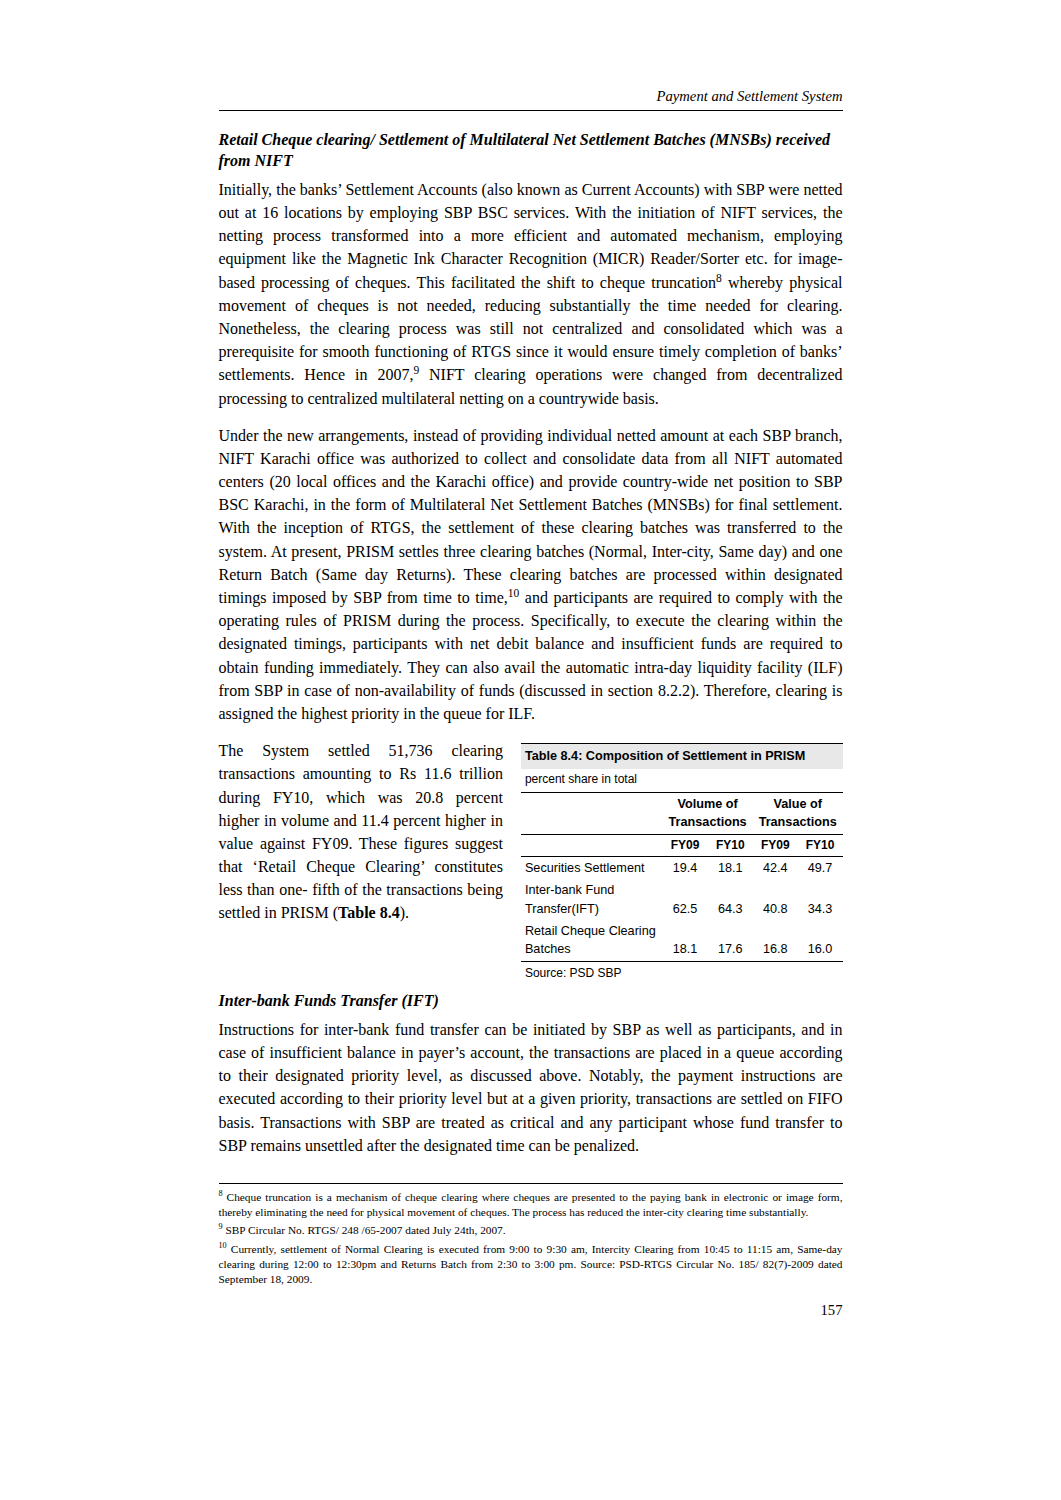Payment and Settlement System
Retail Cheque clearing/ Settlement of Multilateral Net Settlement Batches (MNSBs) received from NIFT
Initially, the banks’ Settlement Accounts (also known as Current Accounts) with SBP were netted out at 16 locations by employing SBP BSC services. With the initiation of NIFT services, the netting process transformed into a more efficient and automated mechanism, employing equipment like the Magnetic Ink Character Recognition (MICR) Reader/Sorter etc. for image-based processing of cheques. This facilitated the shift to cheque truncation8 whereby physical movement of cheques is not needed, reducing substantially the time needed for clearing. Nonetheless, the clearing process was still not centralized and consolidated which was a prerequisite for smooth functioning of RTGS since it would ensure timely completion of banks’ settlements. Hence in 2007,9 NIFT clearing operations were changed from decentralized processing to centralized multilateral netting on a countrywide basis.
Under the new arrangements, instead of providing individual netted amount at each SBP branch, NIFT Karachi office was authorized to collect and consolidate data from all NIFT automated centers (20 local offices and the Karachi office) and provide country-wide net position to SBP BSC Karachi, in the form of Multilateral Net Settlement Batches (MNSBs) for final settlement. With the inception of RTGS, the settlement of these clearing batches was transferred to the system. At present, PRISM settles three clearing batches (Normal, Inter-city, Same day) and one Return Batch (Same day Returns). These clearing batches are processed within designated timings imposed by SBP from time to time,10 and participants are required to comply with the operating rules of PRISM during the process. Specifically, to execute the clearing within the designated timings, participants with net debit balance and insufficient funds are required to obtain funding immediately. They can also avail the automatic intra-day liquidity facility (ILF) from SBP in case of non-availability of funds (discussed in section 8.2.2). Therefore, clearing is assigned the highest priority in the queue for ILF.
Table 8.4: Composition of Settlement in PRISM
percent share in total
| | Volume of Transactions | Value of Transactions |
| --- | --- | --- |
| | FY09 | FY10 | FY09 | FY10 |
| Securities Settlement | 19.4 | 18.1 | 42.4 | 49.7 |
| Inter-bank Fund Transfer(IFT) | 62.5 | 64.3 | 40.8 | 34.3 |
| Retail Cheque Clearing Batches | 18.1 | 17.6 | 16.8 | 16.0 |
Source: PSD SBP
The System settled 51,736 clearing transactions amounting to Rs 11.6 trillion during FY10, which was 20.8 percent higher in volume and 11.4 percent higher in value against FY09. These figures suggest that ‘Retail Cheque Clearing’ constitutes less than one- fifth of the transactions being settled in PRISM (Table 8.4).
Inter-bank Funds Transfer (IFT)
Instructions for inter-bank fund transfer can be initiated by SBP as well as participants, and in case of insufficient balance in payer’s account, the transactions are placed in a queue according to their designated priority level, as discussed above. Notably, the payment instructions are executed according to their priority level but at a given priority, transactions are settled on FIFO basis. Transactions with SBP are treated as critical and any participant whose fund transfer to SBP remains unsettled after the designated time can be penalized.
8 Cheque truncation is a mechanism of cheque clearing where cheques are presented to the paying bank in electronic or image form, thereby eliminating the need for physical movement of cheques. The process has reduced the inter-city clearing time substantially.
9 SBP Circular No. RTGS/ 248 /65-2007 dated July 24th, 2007.
10 Currently, settlement of Normal Clearing is executed from 9:00 to 9:30 am, Intercity Clearing from 10:45 to 11:15 am, Same-day clearing during 12:00 to 12:30pm and Returns Batch from 2:30 to 3:00 pm. Source: PSD-RTGS Circular No. 185/ 82(7)-2009 dated September 18, 2009.
157